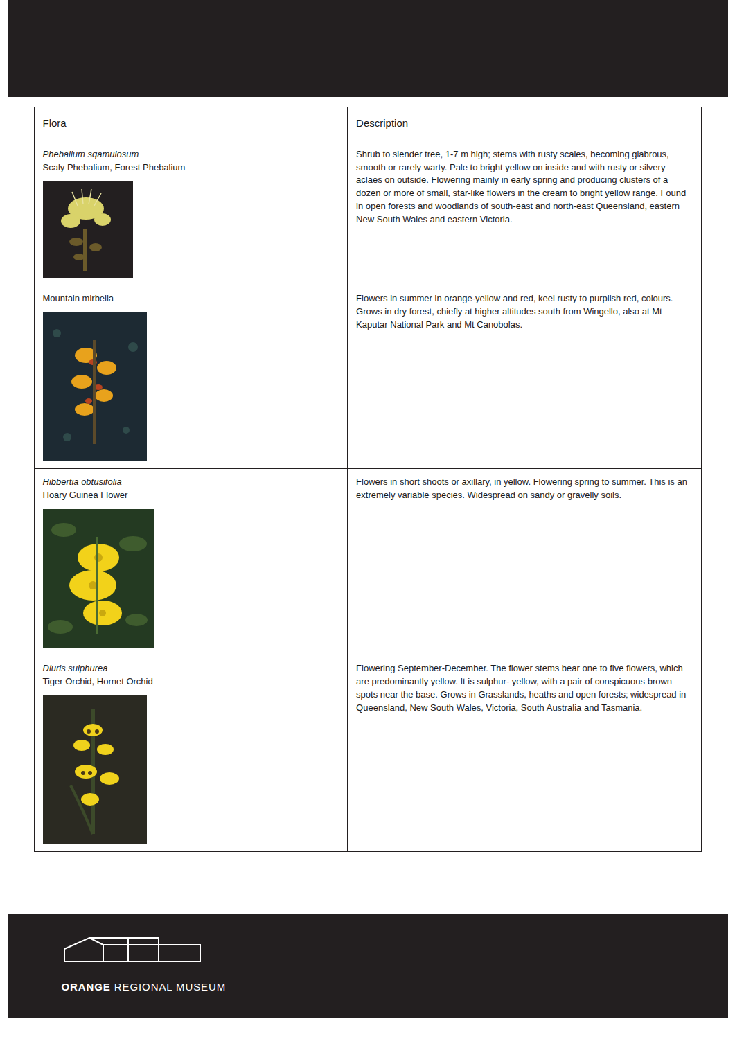| Flora | Description |
| --- | --- |
| Phebalium sqamulosum Scaly Phebalium, Forest Phebalium | Shrub to slender tree, 1-7 m high; stems with rusty scales, becoming glabrous, smooth or rarely warty. Pale to bright yellow on inside and with rusty or silvery aclaes on outside. Flowering mainly in early spring and producing clusters of a dozen or more of small, star-like flowers in the cream to bright yellow range. Found in open forests and woodlands of south-east and north-east Queensland, eastern New South Wales and eastern Victoria. |
| Mountain mirbelia | Flowers in summer in orange-yellow and red, keel rusty to purplish red, colours. Grows in dry forest, chiefly at higher altitudes south from Wingello, also at Mt Kaputar National Park and Mt Canobolas. |
| Hibbertia obtusifolia Hoary Guinea Flower | Flowers in short shoots or axillary, in yellow. Flowering spring to summer. This is an extremely variable species. Widespread on sandy or gravelly soils. |
| Diuris sulphurea Tiger Orchid, Hornet Orchid | Flowering September-December. The flower stems bear one to five flowers, which are predominantly yellow. It is sulphur- yellow, with a pair of conspicuous brown spots near the base. Grows in Grasslands, heaths and open forests; widespread in Queensland, New South Wales, Victoria, South Australia and Tasmania. |
ORANGE REGIONAL MUSEUM